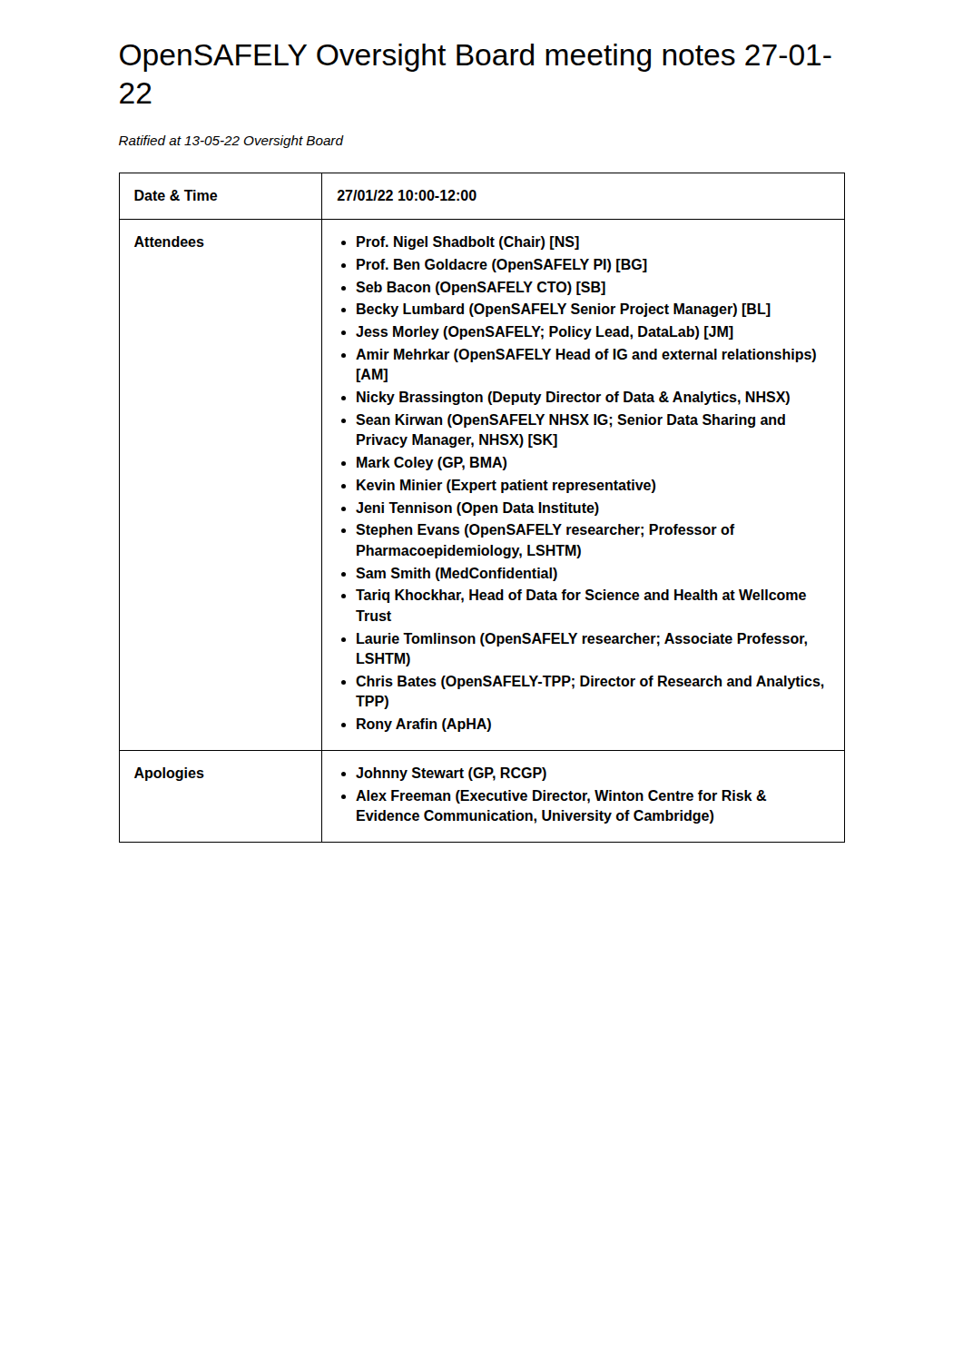OpenSAFELY Oversight Board meeting notes 27-01-22
Ratified at 13-05-22 Oversight Board
| Date & Time | 27/01/22 10:00-12:00 |
| Attendees | Prof. Nigel Shadbolt (Chair) [NS] Prof. Ben Goldacre (OpenSAFELY PI) [BG] Seb Bacon (OpenSAFELY CTO) [SB] Becky Lumbard (OpenSAFELY Senior Project Manager) [BL] Jess Morley (OpenSAFELY; Policy Lead, DataLab) [JM] Amir Mehrkar (OpenSAFELY Head of IG and external relationships) [AM] Nicky Brassington (Deputy Director of Data & Analytics, NHSX) Sean Kirwan (OpenSAFELY NHSX IG; Senior Data Sharing and Privacy Manager, NHSX) [SK] Mark Coley (GP, BMA) Kevin Minier (Expert patient representative) Jeni Tennison (Open Data Institute) Stephen Evans (OpenSAFELY researcher; Professor of Pharmacoepidemiology, LSHTM) Sam Smith (MedConfidential) Tariq Khockhar, Head of Data for Science and Health at Wellcome Trust Laurie Tomlinson (OpenSAFELY researcher; Associate Professor, LSHTM) Chris Bates (OpenSAFELY-TPP; Director of Research and Analytics, TPP) Rony Arafin (ApHA) |
| Apologies | Johnny Stewart (GP, RCGP) Alex Freeman (Executive Director, Winton Centre for Risk & Evidence Communication, University of Cambridge) |